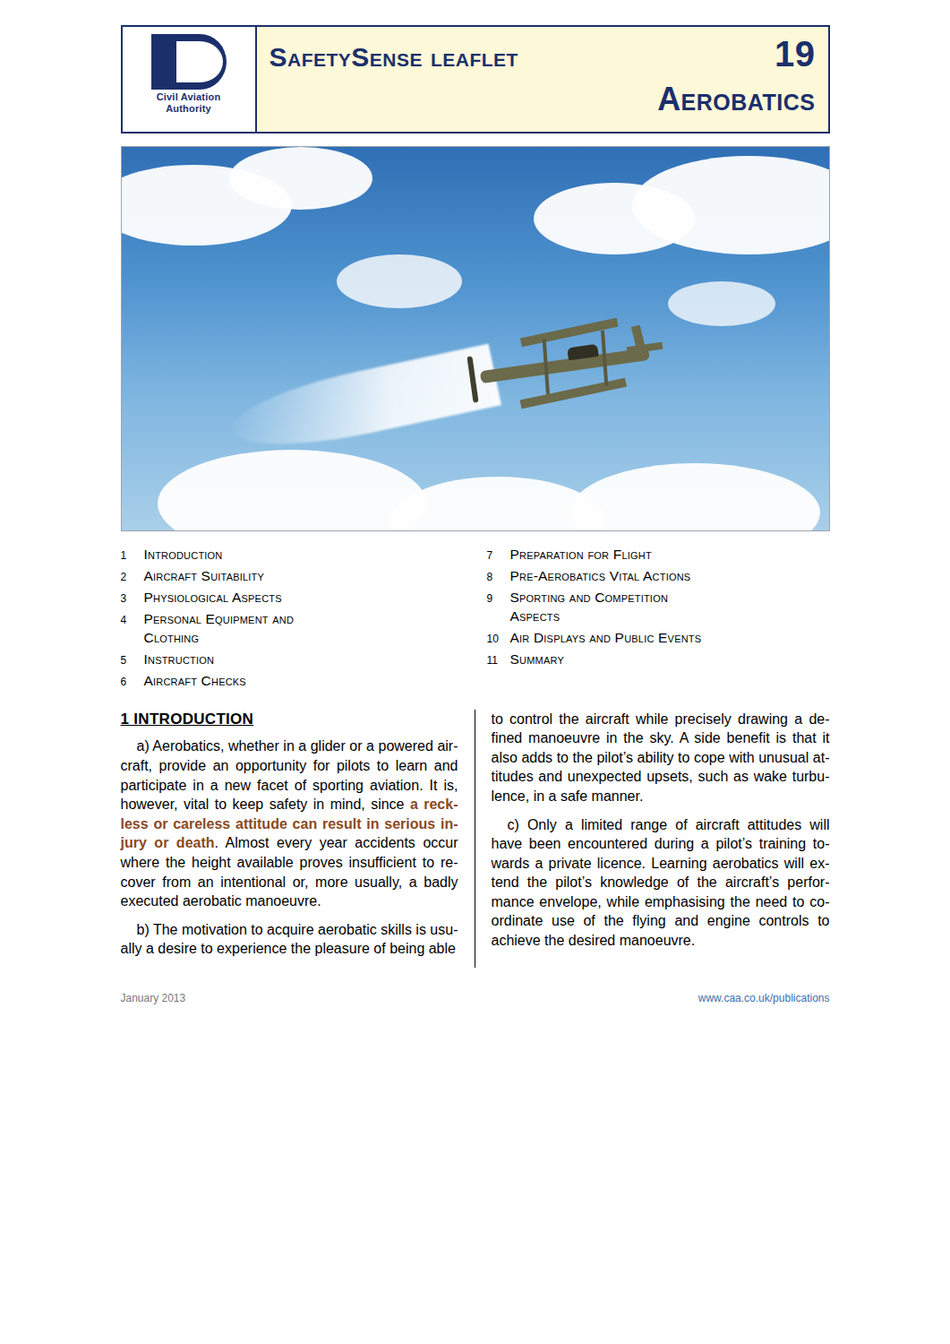Civil Aviation
Authority
SafetySense leaflet 19
Aerobatics
1 Introduction
2 Aircraft Suitability
3 Physiological Aspects
4 Personal Equipment and
Clothing
5 Instruction
6 Aircraft Checks
7 Preparation for Flight
8 Pre-Aerobatics Vital Actions
9 Sporting and Competition
Aspects
10 Air Displays and Public Events
11 Summary
1 INTRODUCTION
a) Aerobatics, whether in a glider or a powered aircraft, provide an opportunity for pilots to learn and participate in a new facet of sporting aviation. It is, however, vital to keep safety in mind, since a reckless or careless attitude can result in serious injury or death. Almost every year accidents occur where the height available proves insufficient to recover from an intentional or, more usually, a badly executed aerobatic manoeuvre.
b) The motivation to acquire aerobatic skills is usually a desire to experience the pleasure of being able
to control the aircraft while precisely drawing a defined manoeuvre in the sky. A side benefit is that it also adds to the pilot’s ability to cope with unusual attitudes and unexpected upsets, such as wake turbulence, in a safe manner.
c) Only a limited range of aircraft attitudes will have been encountered during a pilot’s training towards a private licence. Learning aerobatics will extend the pilot’s knowledge of the aircraft’s performance envelope, while emphasising the need to co-ordinate use of the flying and engine controls to achieve the desired manoeuvre.
January 2013
www.caa.co.uk/publications